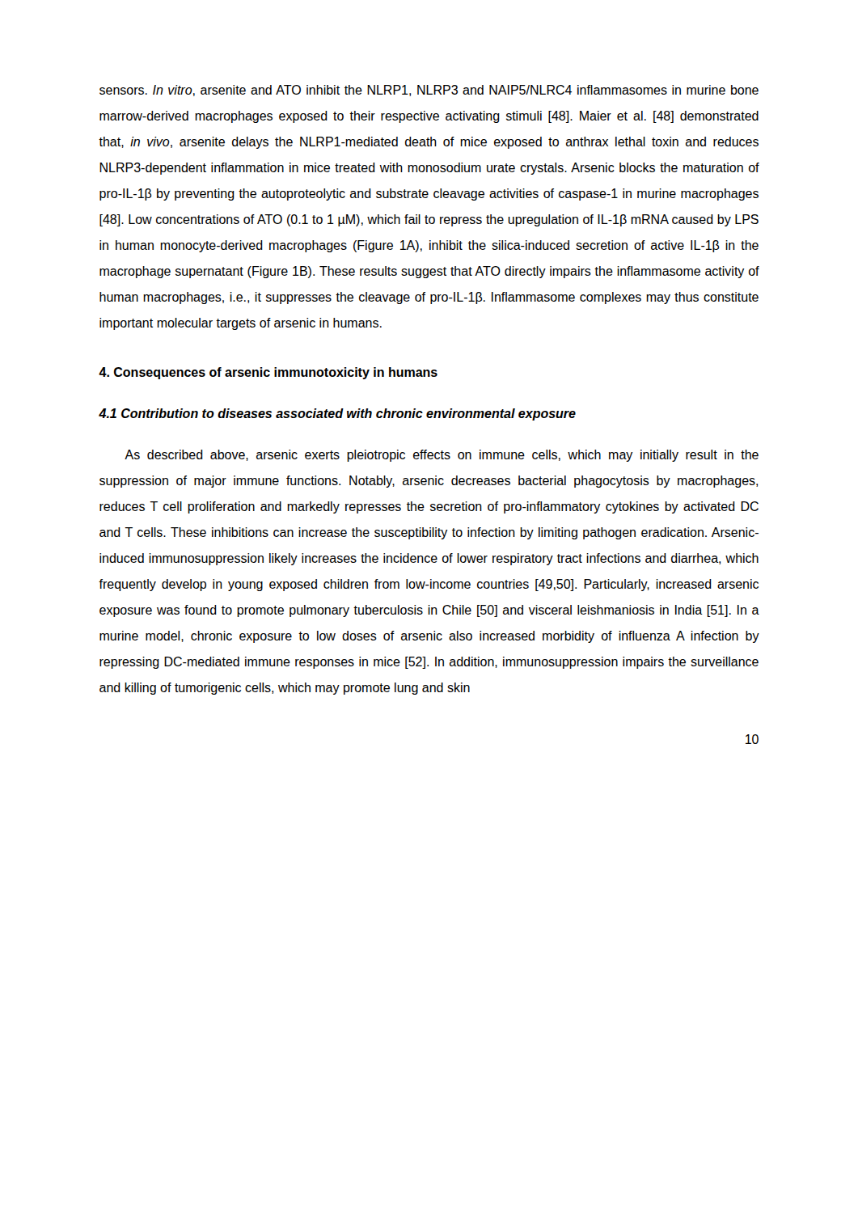sensors. In vitro, arsenite and ATO inhibit the NLRP1, NLRP3 and NAIP5/NLRC4 inflammasomes in murine bone marrow-derived macrophages exposed to their respective activating stimuli [48]. Maier et al. [48] demonstrated that, in vivo, arsenite delays the NLRP1-mediated death of mice exposed to anthrax lethal toxin and reduces NLRP3-dependent inflammation in mice treated with monosodium urate crystals. Arsenic blocks the maturation of pro-IL-1β by preventing the autoproteolytic and substrate cleavage activities of caspase-1 in murine macrophages [48]. Low concentrations of ATO (0.1 to 1 µM), which fail to repress the upregulation of IL-1β mRNA caused by LPS in human monocyte-derived macrophages (Figure 1A), inhibit the silica-induced secretion of active IL-1β in the macrophage supernatant (Figure 1B). These results suggest that ATO directly impairs the inflammasome activity of human macrophages, i.e., it suppresses the cleavage of pro-IL-1β. Inflammasome complexes may thus constitute important molecular targets of arsenic in humans.
4. Consequences of arsenic immunotoxicity in humans
4.1 Contribution to diseases associated with chronic environmental exposure
As described above, arsenic exerts pleiotropic effects on immune cells, which may initially result in the suppression of major immune functions. Notably, arsenic decreases bacterial phagocytosis by macrophages, reduces T cell proliferation and markedly represses the secretion of pro-inflammatory cytokines by activated DC and T cells. These inhibitions can increase the susceptibility to infection by limiting pathogen eradication. Arsenic-induced immunosuppression likely increases the incidence of lower respiratory tract infections and diarrhea, which frequently develop in young exposed children from low-income countries [49,50]. Particularly, increased arsenic exposure was found to promote pulmonary tuberculosis in Chile [50] and visceral leishmaniosis in India [51]. In a murine model, chronic exposure to low doses of arsenic also increased morbidity of influenza A infection by repressing DC-mediated immune responses in mice [52]. In addition, immunosuppression impairs the surveillance and killing of tumorigenic cells, which may promote lung and skin
10